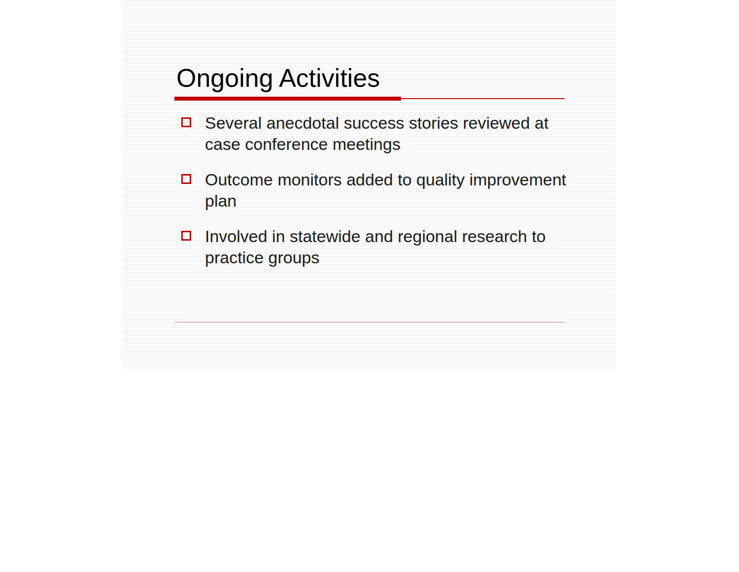Ongoing Activities
Several anecdotal success stories reviewed at case conference meetings
Outcome monitors added to quality improvement plan
Involved in statewide and regional research to practice groups